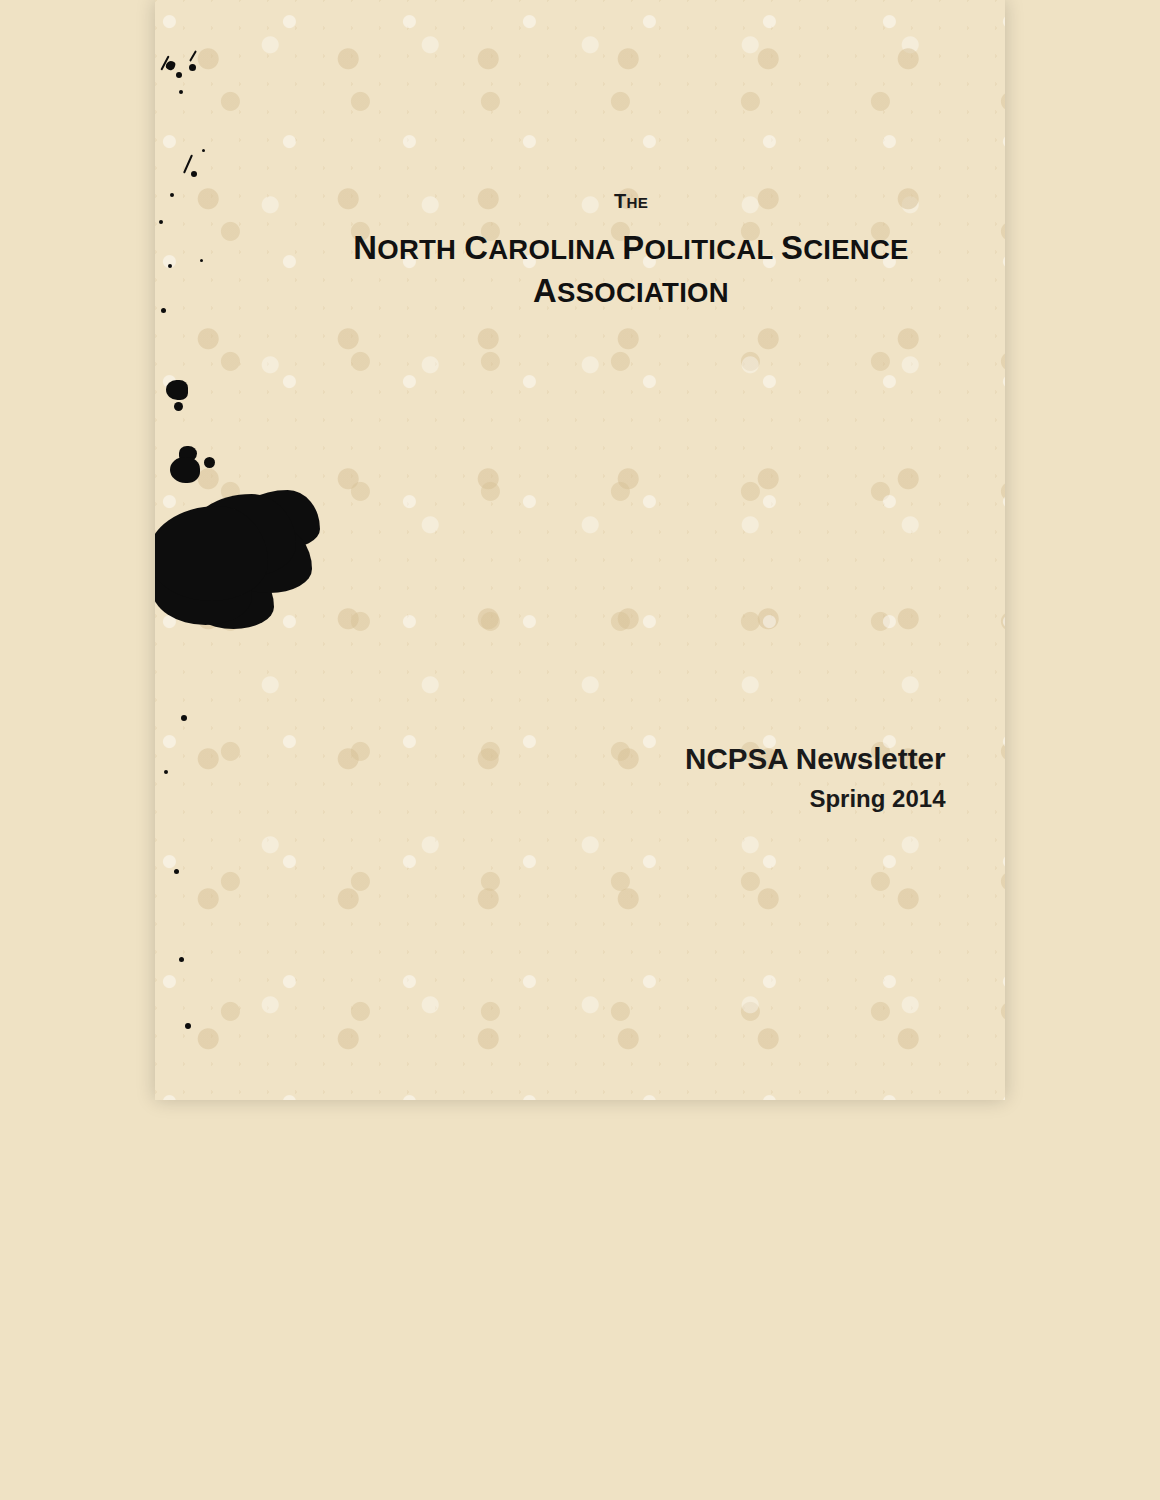THE
NORTH CAROLINA POLITICAL SCIENCE ASSOCIATION
NCPSA Newsletter
Spring 2014